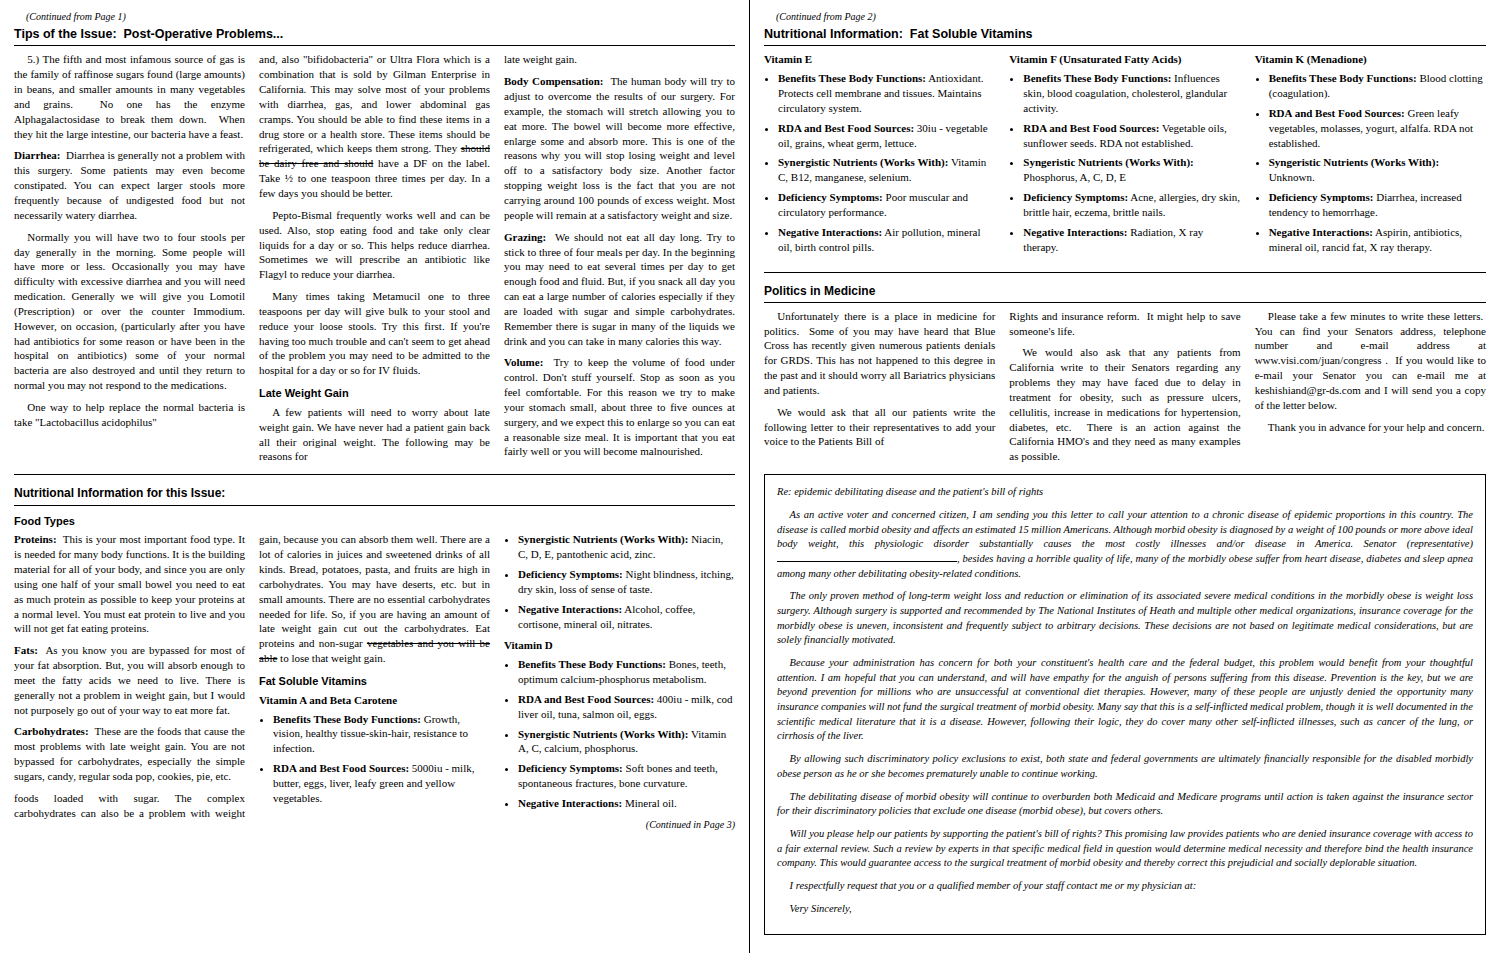(Continued from Page 1)
Tips of the Issue: Post-Operative Problems...
5.) The fifth and most infamous source of gas is the family of raffinose sugars found (large amounts) in beans, and smaller amounts in many vegetables and grains. No one has the enzyme Alphagalactosidase to break them down. When they hit the large intestine, our bacteria have a feast.
Diarrhea: Diarrhea is generally not a problem with this surgery. Some patients may even become constipated. You can expect larger stools more frequently because of undigested food but not necessarily watery diarrhea.
Normally you will have two to four stools per day generally in the morning. Some people will have more or less. Occasionally you may have difficulty with excessive diarrhea and you will need medication. Generally we will give you Lomotil (Prescription) or over the counter Immodium. However, on occasion, (particularly after you have had antibiotics for some reason or have been in the hospital on antibiotics) some of your normal bacteria are also destroyed and until they return to normal you may not respond to the medications.
One way to help replace the normal bacteria is take "Lactobacillus acidophilus"
and, also "bifidobacteria" or Ultra Flora which is a combination that is sold by Gilman Enterprise in California. This may solve most of your problems with diarrhea, gas, and lower abdominal gas cramps. You should be able to find these items in a drug store or a health store. These items should be refrigerated, which keeps them strong. They should be dairy free and should have a DF on the label. Take ½ to one teaspoon three times per day. In a few days you should be better.
Pepto-Bismal frequently works well and can be used. Also, stop eating food and take only clear liquids for a day or so. This helps reduce diarrhea. Sometimes we will prescribe an antibiotic like Flagyl to reduce your diarrhea.
Many times taking Metamucil one to three teaspoons per day will give bulk to your stool and reduce your loose stools. Try this first. If you're having too much trouble and can't seem to get ahead of the problem you may need to be admitted to the hospital for a day or so for IV fluids.
Late Weight Gain
A few patients will need to worry about late weight gain. We have never had a patient gain back all their original weight. The following may be reasons for
late weight gain.
Body Compensation: The human body will try to adjust to overcome the results of our surgery. For example, the stomach will stretch allowing you to eat more. The bowel will become more effective, enlarge some and absorb more. This is one of the reasons why you will stop losing weight and level off to a satisfactory body size. Another factor stopping weight loss is the fact that you are not carrying around 100 pounds of excess weight. Most people will remain at a satisfactory weight and size.
Grazing: We should not eat all day long. Try to stick to three of four meals per day. In the beginning you may need to eat several times per day to get enough food and fluid. But, if you snack all day you can eat a large number of calories especially if they are loaded with sugar and simple carbohydrates. Remember there is sugar in many of the liquids we drink and you can take in many calories this way.
Volume: Try to keep the volume of food under control. Don't stuff yourself. Stop as soon as you feel comfortable. For this reason we try to make your stomach small, about three to five ounces at surgery, and we expect this to enlarge so you can eat a reasonable size meal. It is important that you eat fairly well or you will become malnourished.
Nutritional Information for this Issue:
Food Types
Proteins: This is your most important food type. It is needed for many body functions. It is the building material for all of your body, and since you are only using one half of your small bowel you need to eat as much protein as possible to keep your proteins at a normal level. You must eat protein to live and you will not get fat eating proteins.
Fats: As you know you are bypassed for most of your fat absorption. But, you will absorb enough to meet the fatty acids we need to live. There is generally not a problem in weight gain, but I would not purposely go out of your way to eat more fat.
Carbohydrates: These are the foods that cause the most problems with late weight gain. You are not bypassed for carbohydrates, especially the simple sugars, candy, regular soda pop, cookies, pie, etc.
foods loaded with sugar. The complex carbohydrates can also be a problem with weight gain, because you can absorb them well. There are a lot of calories in juices and sweetened drinks of all kinds. Bread, potatoes, pasta, and fruits are high in carbohydrates. You may have deserts, etc. but in small amounts. There are no essential carbohydrates needed for life. So, if you are having an amount of late weight gain cut out the carbohydrates. Eat proteins and non-sugar vegetables and you will be able to lose that weight gain.
Fat Soluble Vitamins
Vitamin A and Beta Carotene
Benefits These Body Functions: Growth, vision, healthy tissue-skin-hair, resistance to infection.
RDA and Best Food Sources: 5000iu - milk, butter, eggs, liver, leafy green and yellow vegetables.
Synergistic Nutrients (Works With): Niacin, C, D, E, pantothenic acid, zinc.
Deficiency Symptoms: Night blindness, itching, dry skin, loss of sense of taste.
Negative Interactions: Alcohol, coffee, cortisone, mineral oil, nitrates.
Vitamin D
Benefits These Body Functions: Bones, teeth, optimum calcium-phosphorus metabolism.
RDA and Best Food Sources: 400iu - milk, cod liver oil, tuna, salmon oil, eggs.
Synergistic Nutrients (Works With): Vitamin A, C, calcium, phosphorus.
Deficiency Symptoms: Soft bones and teeth, spontaneous fractures, bone curvature.
Negative Interactions: Mineral oil.
(Continued in Page 3)
(Continued from Page 2)
Nutritional Information: Fat Soluble Vitamins
Vitamin E
Benefits These Body Functions: Antioxidant. Protects cell membrane and tissues. Maintains circulatory system.
RDA and Best Food Sources: 30iu - vegetable oil, grains, wheat germ, lettuce.
Synergistic Nutrients (Works With): Vitamin C, B12, manganese, selenium.
Deficiency Symptoms: Poor muscular and circulatory performance.
Negative Interactions: Air pollution, mineral oil, birth control pills.
Vitamin F (Unsaturated Fatty Acids)
Benefits These Body Functions: Influences skin, blood coagulation, cholesterol, glandular activity.
RDA and Best Food Sources: Vegetable oils, sunflower seeds. RDA not established.
Syngeristic Nutrients (Works With): Phosphorus, A, C, D, E
Deficiency Symptoms: Acne, allergies, dry skin, brittle hair, eczema, brittle nails.
Negative Interactions: Radiation, X ray therapy.
Vitamin K (Menadione)
Benefits These Body Functions: Blood clotting (coagulation).
RDA and Best Food Sources: Green leafy vegetables, molasses, yogurt, alfalfa. RDA not established.
Syngeristic Nutrients (Works With): Unknown.
Deficiency Symptoms: Diarrhea, increased tendency to hemorrhage.
Negative Interactions: Aspirin, antibiotics, mineral oil, rancid fat, X ray therapy.
Politics in Medicine
Unfortunately there is a place in medicine for politics. Some of you may have heard that Blue Cross has recently given numerous patients denials for GRDS. This has not happened to this degree in the past and it should worry all Bariatrics physicians and patients.
We would ask that all our patients write the following letter to their representatives to add your voice to the Patients Bill of
Rights and insurance reform. It might help to save someone's life.
We would also ask that any patients from California write to their Senators regarding any problems they may have faced due to delay in treatment for obesity, such as pressure ulcers, cellulitis, increase in medications for hypertension, diabetes, etc. There is an action against the California HMO's and they need as many examples as possible.
Please take a few minutes to write these letters. You can find your Senators address, telephone number and e-mail address at www.visi.com/juan/congress . If you would like to e-mail your Senator you can e-mail me at keshishiand@gr-ds.com and I will send you a copy of the letter below.
Thank you in advance for your help and concern.
Re: epidemic debilitating disease and the patient's bill of rights
As an active voter and concerned citizen, I am sending you this letter to call your attention to a chronic disease of epidemic proportions in this country. The disease is called morbid obesity and affects an estimated 15 million Americans. Although morbid obesity is diagnosed by a weight of 100 pounds or more above ideal body weight, this physiologic disorder substantially causes the most costly illnesses and/or disease in America. Senator (representative) , besides having a horrible quality of life, many of the morbidly obese suffer from heart disease, diabetes and sleep apnea among many other debilitating obesity-related conditions.
The only proven method of long-term weight loss and reduction or elimination of its associated severe medical conditions in the morbidly obese is weight loss surgery. Although surgery is supported and recommended by The National Institutes of Heath and multiple other medical organizations, insurance coverage for the morbidly obese is uneven, inconsistent and frequently subject to arbitrary decisions. These decisions are not based on legitimate medical considerations, but are solely financially motivated.
Because your administration has concern for both your constituent's health care and the federal budget, this problem would benefit from your thoughtful attention. I am hopeful that you can understand, and will have empathy for the anguish of persons suffering from this disease. Prevention is the key, but we are beyond prevention for millions who are unsuccessful at conventional diet therapies. However, many of these people are unjustly denied the opportunity many insurance companies will not fund the surgical treatment of morbid obesity. Many say that this is a self-inflicted medical problem, though it is well documented in the scientific medical literature that it is a disease. However, following their logic, they do cover many other self-inflicted illnesses, such as cancer of the lung, or cirrhosis of the liver.
By allowing such discriminatory policy exclusions to exist, both state and federal governments are ultimately financially responsible for the disabled morbidly obese person as he or she becomes prematurely unable to continue working.
The debilitating disease of morbid obesity will continue to overburden both Medicaid and Medicare programs until action is taken against the insurance sector for their discriminatory policies that exclude one disease (morbid obese), but covers others.
Will you please help our patients by supporting the patient's bill of rights? This promising law provides patients who are denied insurance coverage with access to a fair external review. Such a review by experts in that specific medical field in question would determine medical necessity and therefore bind the health insurance company. This would guarantee access to the surgical treatment of morbid obesity and thereby correct this prejudicial and socially deplorable situation.
I respectfully request that you or a qualified member of your staff contact me or my physician at:
Very Sincerely,